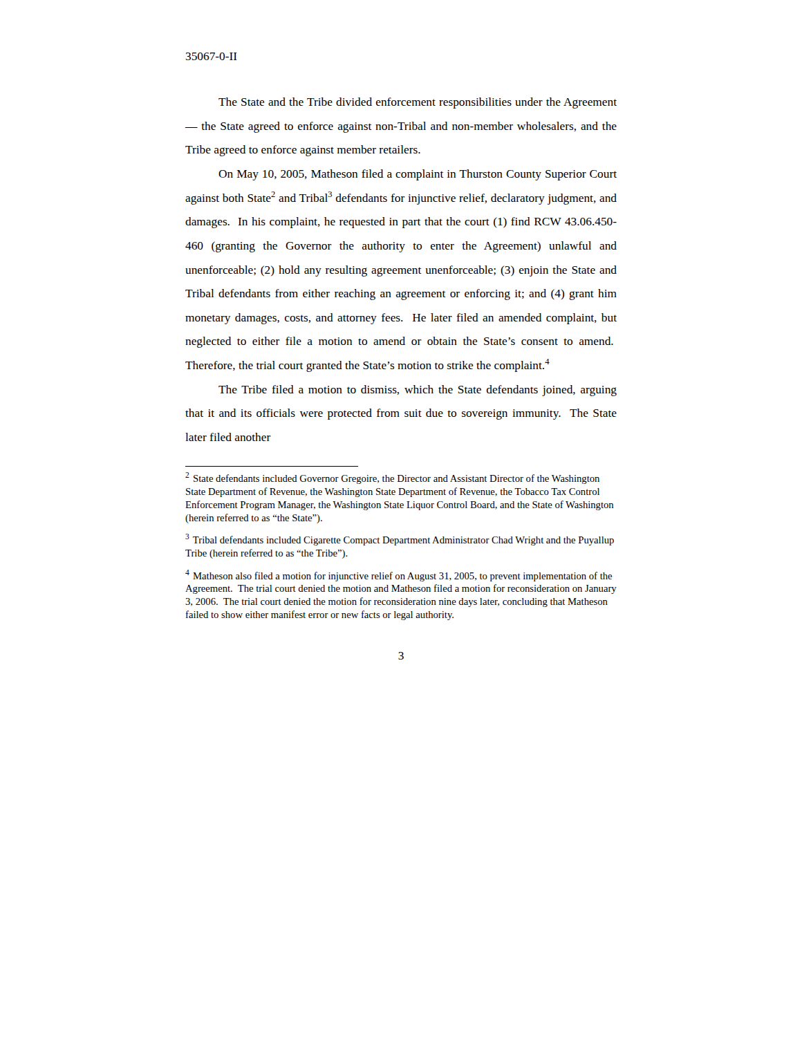35067-0-II
The State and the Tribe divided enforcement responsibilities under the Agreement — the State agreed to enforce against non-Tribal and non-member wholesalers, and the Tribe agreed to enforce against member retailers.
On May 10, 2005, Matheson filed a complaint in Thurston County Superior Court against both State2 and Tribal3 defendants for injunctive relief, declaratory judgment, and damages. In his complaint, he requested in part that the court (1) find RCW 43.06.450-460 (granting the Governor the authority to enter the Agreement) unlawful and unenforceable; (2) hold any resulting agreement unenforceable; (3) enjoin the State and Tribal defendants from either reaching an agreement or enforcing it; and (4) grant him monetary damages, costs, and attorney fees. He later filed an amended complaint, but neglected to either file a motion to amend or obtain the State’s consent to amend. Therefore, the trial court granted the State’s motion to strike the complaint.4
The Tribe filed a motion to dismiss, which the State defendants joined, arguing that it and its officials were protected from suit due to sovereign immunity. The State later filed another
2 State defendants included Governor Gregoire, the Director and Assistant Director of the Washington State Department of Revenue, the Washington State Department of Revenue, the Tobacco Tax Control Enforcement Program Manager, the Washington State Liquor Control Board, and the State of Washington (herein referred to as “the State”).
3 Tribal defendants included Cigarette Compact Department Administrator Chad Wright and the Puyallup Tribe (herein referred to as “the Tribe”).
4 Matheson also filed a motion for injunctive relief on August 31, 2005, to prevent implementation of the Agreement. The trial court denied the motion and Matheson filed a motion for reconsideration on January 3, 2006. The trial court denied the motion for reconsideration nine days later, concluding that Matheson failed to show either manifest error or new facts or legal authority.
3